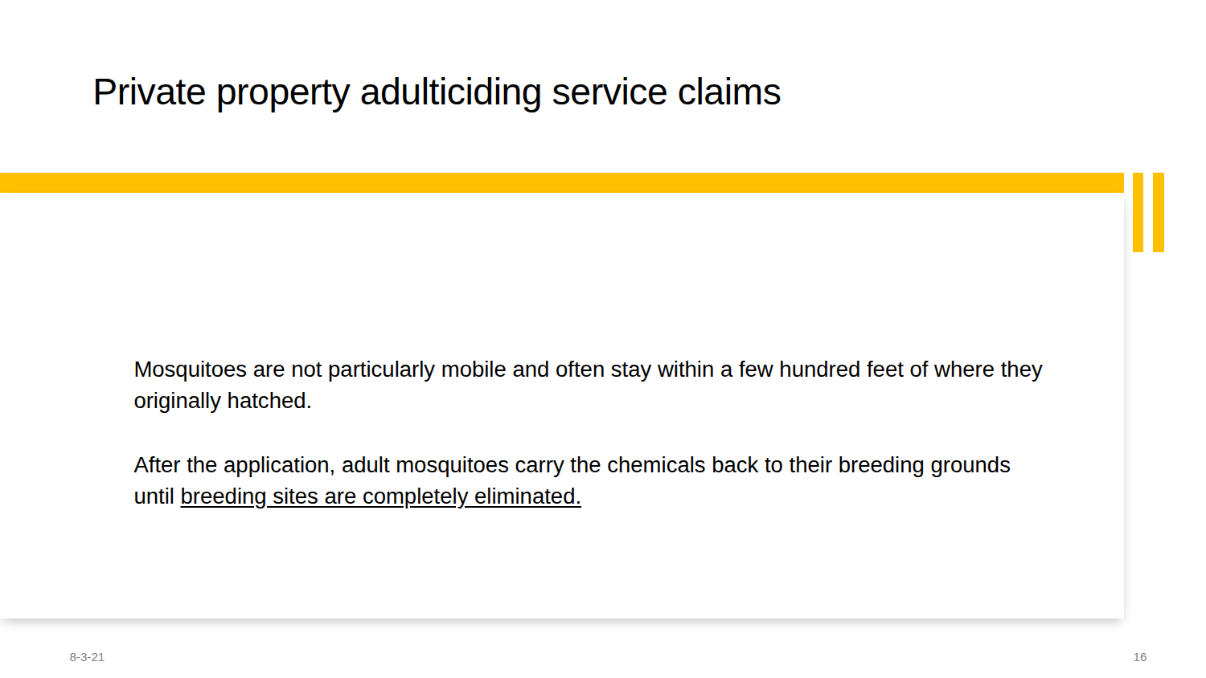Private property adulticiding service claims
Mosquitoes are not particularly mobile and often stay within a few hundred feet of where they originally hatched.
After the application, adult mosquitoes carry the chemicals back to their breeding grounds until breeding sites are completely eliminated.
8-3-21 16